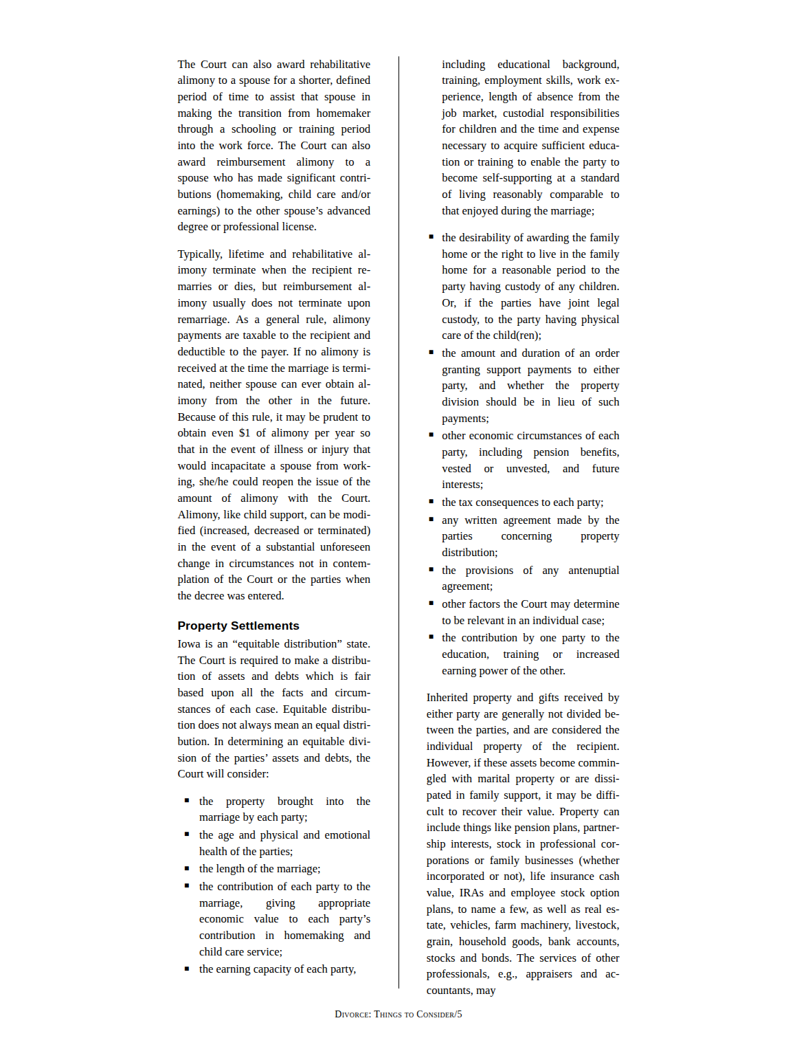The Court can also award rehabilitative alimony to a spouse for a shorter, defined period of time to assist that spouse in making the transition from homemaker through a schooling or training period into the work force. The Court can also award reimbursement alimony to a spouse who has made significant contributions (homemaking, child care and/or earnings) to the other spouse’s advanced degree or professional license.
Typically, lifetime and rehabilitative alimony terminate when the recipient remarries or dies, but reimbursement alimony usually does not terminate upon remarriage. As a general rule, alimony payments are taxable to the recipient and deductible to the payer. If no alimony is received at the time the marriage is terminated, neither spouse can ever obtain alimony from the other in the future. Because of this rule, it may be prudent to obtain even $1 of alimony per year so that in the event of illness or injury that would incapacitate a spouse from working, she/he could reopen the issue of the amount of alimony with the Court. Alimony, like child support, can be modified (increased, decreased or terminated) in the event of a substantial unforeseen change in circumstances not in contemplation of the Court or the parties when the decree was entered.
Property Settlements
Iowa is an “equitable distribution” state. The Court is required to make a distribution of assets and debts which is fair based upon all the facts and circumstances of each case. Equitable distribution does not always mean an equal distribution. In determining an equitable division of the parties’ assets and debts, the Court will consider:
the property brought into the marriage by each party;
the age and physical and emotional health of the parties;
the length of the marriage;
the contribution of each party to the marriage, giving appropriate economic value to each party’s contribution in homemaking and child care service;
the earning capacity of each party,
including educational background, training, employment skills, work experience, length of absence from the job market, custodial responsibilities for children and the time and expense necessary to acquire sufficient education or training to enable the party to become self-supporting at a standard of living reasonably comparable to that enjoyed during the marriage;
the desirability of awarding the family home or the right to live in the family home for a reasonable period to the party having custody of any children. Or, if the parties have joint legal custody, to the party having physical care of the child(ren);
the amount and duration of an order granting support payments to either party, and whether the property division should be in lieu of such payments;
other economic circumstances of each party, including pension benefits, vested or unvested, and future interests;
the tax consequences to each party;
any written agreement made by the parties concerning property distribution;
the provisions of any antenuptial agreement;
other factors the Court may determine to be relevant in an individual case;
the contribution by one party to the education, training or increased earning power of the other.
Inherited property and gifts received by either party are generally not divided between the parties, and are considered the individual property of the recipient. However, if these assets become commingled with marital property or are dissipated in family support, it may be difficult to recover their value. Property can include things like pension plans, partnership interests, stock in professional corporations or family businesses (whether incorporated or not), life insurance cash value, IRAs and employee stock option plans, to name a few, as well as real estate, vehicles, farm machinery, livestock, grain, household goods, bank accounts, stocks and bonds. The services of other professionals, e.g., appraisers and accountants, may
Divorce: Things to Consider/5